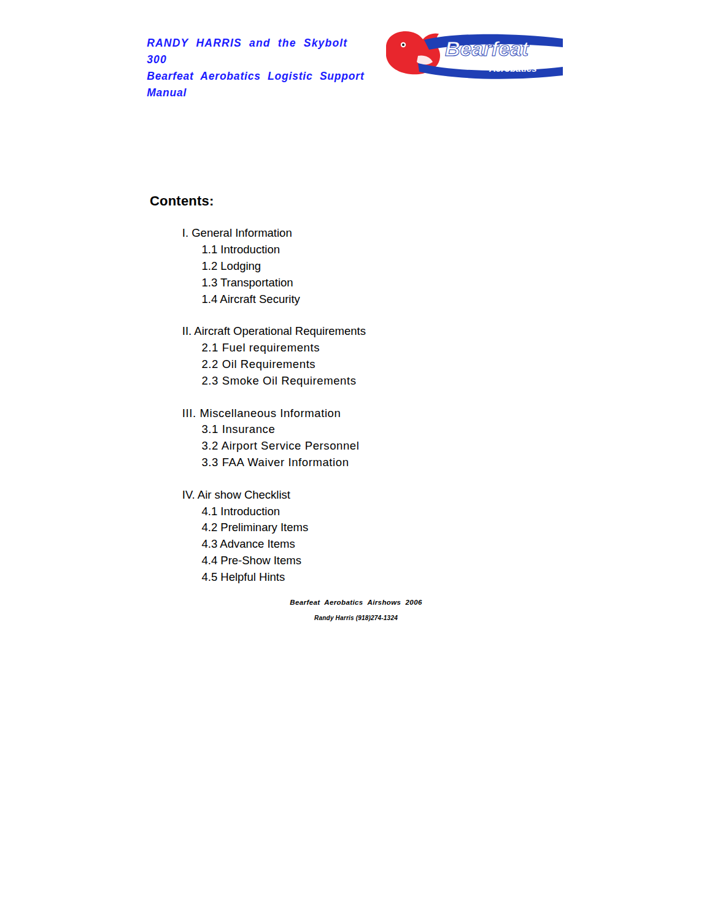RANDY HARRIS and the Skybolt 300
Bearfeat Aerobatics Logistic Support Manual
Bearfeat Aerobatics Bearfeat Aerobatics
Contents:
I. General Information
1.1 Introduction
1.2 Lodging
1.3 Transportation
1.4 Aircraft Security
II. Aircraft Operational Requirements
2.1 Fuel requirements
2.2 Oil Requirements
2.3 Smoke Oil Requirements
III. Miscellaneous Information
3.1 Insurance
3.2 Airport Service Personnel
3.3 FAA Waiver Information
IV. Air show Checklist
4.1 Introduction
4.2 Preliminary Items
4.3 Advance Items
4.4 Pre-Show Items
4.5 Helpful Hints
Bearfeat Aerobatics Airshows 2006
Randy Harris (918)274-1324